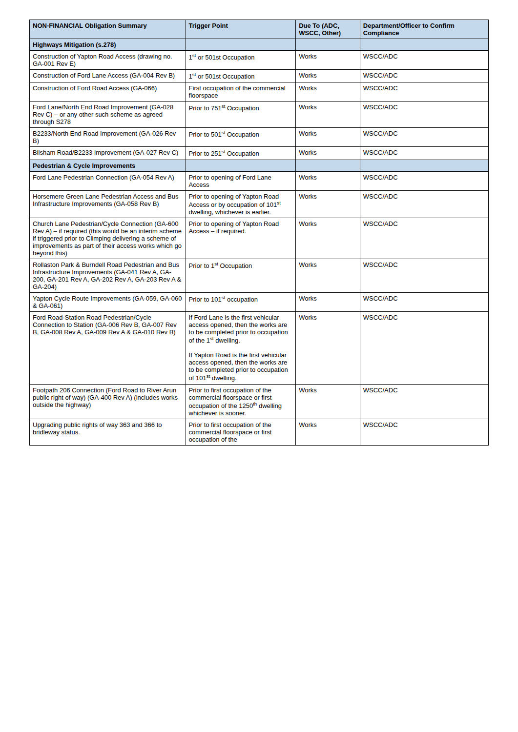| NON-FINANCIAL Obligation Summary | Trigger Point | Due To (ADC, WSCC, Other) | Department/Officer to Confirm Compliance |
| --- | --- | --- | --- |
| Highways Mitigation (s.278) | | | |
| Construction of Yapton Road Access (drawing no. GA-001 Rev E) | 1 st or 501st Occupation | Works | WSCC/ADC |
| Construction of Ford Lane Access (GA-004 Rev B) | 1 st or 501st Occupation | Works | WSCC/ADC |
| Construction of Ford Road Access (GA-066) | First occupation of the commercial floorspace | Works | WSCC/ADC |
| Ford Lane/North End Road Improvement (GA-028 Rev C) – or any other such scheme as agreed through S278 | Prior to 751 st Occupation | Works | WSCC/ADC |
| B2233/North End Road Improvement (GA-026 Rev B) | Prior to 501 st Occupation | Works | WSCC/ADC |
| Bilsham Road/B2233 Improvement (GA-027 Rev C) | Prior to 251 st Occupation | Works | WSCC/ADC |
| Pedestrian & Cycle Improvements | | | |
| Ford Lane Pedestrian Connection (GA-054 Rev A) | Prior to opening of Ford Lane Access | Works | WSCC/ADC |
| Horsemere Green Lane Pedestrian Access and Bus Infrastructure Improvements (GA-058 Rev B) | Prior to opening of Yapton Road Access or by occupation of 101 st dwelling, whichever is earlier. | Works | WSCC/ADC |
| Church Lane Pedestrian/Cycle Connection (GA-600 Rev A) – if required (this would be an interim scheme if triggered prior to Climping delivering a scheme of improvements as part of their access works which go beyond this) | Prior to opening of Yapton Road Access – if required. | Works | WSCC/ADC |
| Rollaston Park & Burndell Road Pedestrian and Bus Infrastructure Improvements (GA-041 Rev A, GA-200, GA-201 Rev A, GA-202 Rev A, GA-203 Rev A & GA-204) | Prior to 1 st Occupation | Works | WSCC/ADC |
| Yapton Cycle Route Improvements (GA-059, GA-060 & GA-061) | Prior to 101 st occupation | Works | WSCC/ADC |
| Ford Road-Station Road Pedestrian/Cycle Connection to Station (GA-006 Rev B, GA-007 Rev B, GA-008 Rev A, GA-009 Rev A & GA-010 Rev B) | If Ford Lane is the first vehicular access opened, then the works are to be completed prior to occupation of the 1 st dwelling. If Yapton Road is the first vehicular access opened, then the works are to be completed prior to occupation of 101 st dwelling. | Works | WSCC/ADC |
| Footpath 206 Connection (Ford Road to River Arun public right of way) (GA-400 Rev A) (includes works outside the highway) | Prior to first occupation of the commercial floorspace or first occupation of the 1250 th dwelling whichever is sooner. | Works | WSCC/ADC |
| Upgrading public rights of way 363 and 366 to bridleway status. | Prior to first occupation of the commercial floorspace or first occupation of the | Works | WSCC/ADC |